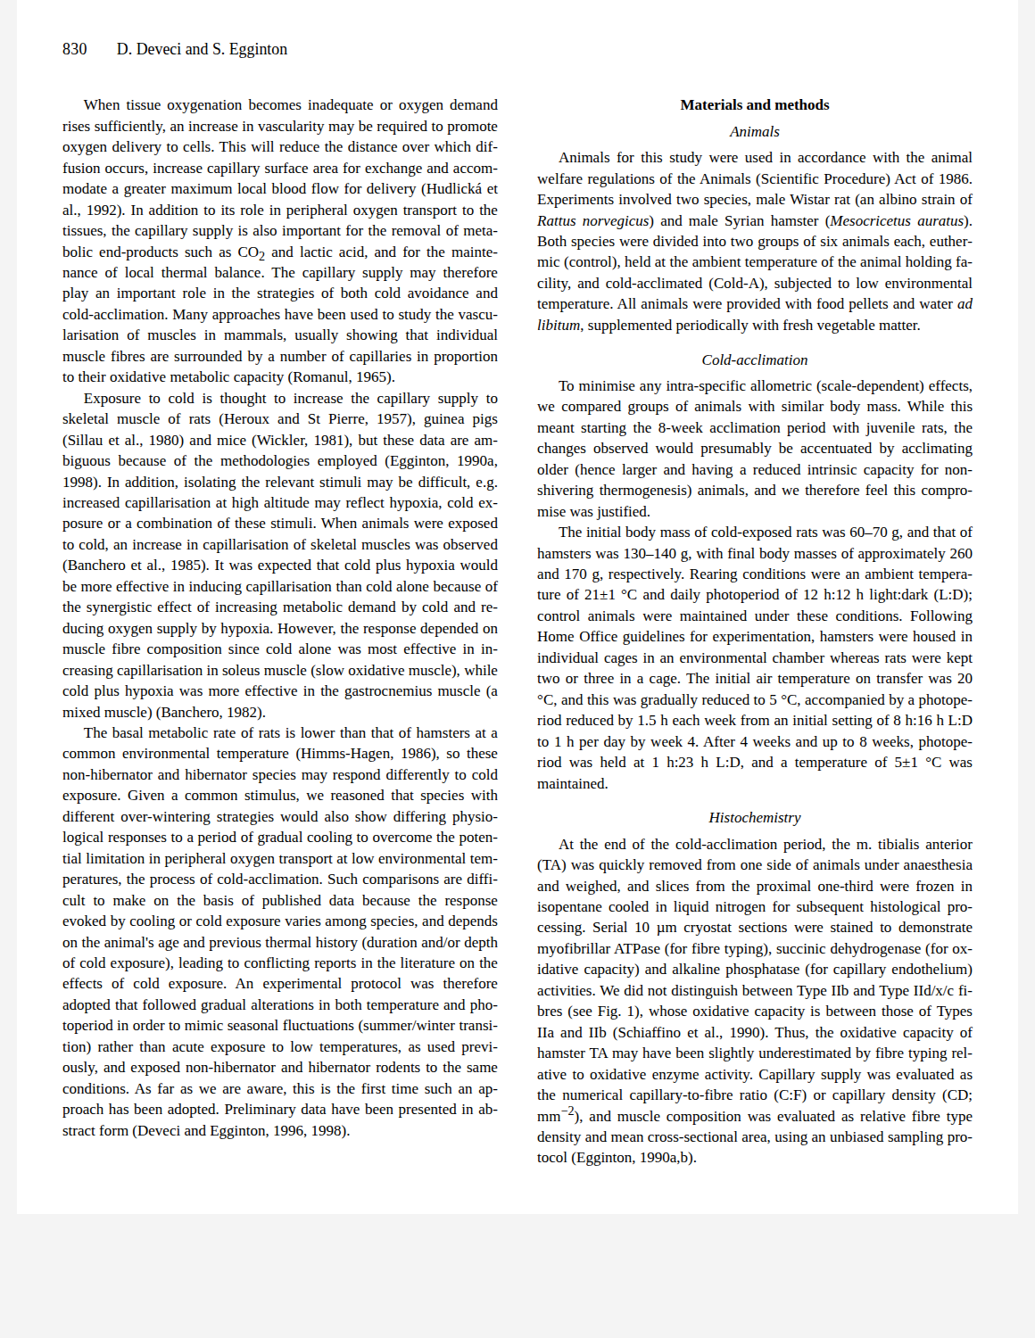830 D. Deveci and S. Egginton
When tissue oxygenation becomes inadequate or oxygen demand rises sufficiently, an increase in vascularity may be required to promote oxygen delivery to cells. This will reduce the distance over which diffusion occurs, increase capillary surface area for exchange and accommodate a greater maximum local blood flow for delivery (Hudlická et al., 1992). In addition to its role in peripheral oxygen transport to the tissues, the capillary supply is also important for the removal of metabolic end-products such as CO2 and lactic acid, and for the maintenance of local thermal balance. The capillary supply may therefore play an important role in the strategies of both cold avoidance and cold-acclimation. Many approaches have been used to study the vascularisation of muscles in mammals, usually showing that individual muscle fibres are surrounded by a number of capillaries in proportion to their oxidative metabolic capacity (Romanul, 1965).
Exposure to cold is thought to increase the capillary supply to skeletal muscle of rats (Heroux and St Pierre, 1957), guinea pigs (Sillau et al., 1980) and mice (Wickler, 1981), but these data are ambiguous because of the methodologies employed (Egginton, 1990a, 1998). In addition, isolating the relevant stimuli may be difficult, e.g. increased capillarisation at high altitude may reflect hypoxia, cold exposure or a combination of these stimuli. When animals were exposed to cold, an increase in capillarisation of skeletal muscles was observed (Banchero et al., 1985). It was expected that cold plus hypoxia would be more effective in inducing capillarisation than cold alone because of the synergistic effect of increasing metabolic demand by cold and reducing oxygen supply by hypoxia. However, the response depended on muscle fibre composition since cold alone was most effective in increasing capillarisation in soleus muscle (slow oxidative muscle), while cold plus hypoxia was more effective in the gastrocnemius muscle (a mixed muscle) (Banchero, 1982).
The basal metabolic rate of rats is lower than that of hamsters at a common environmental temperature (Himms-Hagen, 1986), so these non-hibernator and hibernator species may respond differently to cold exposure. Given a common stimulus, we reasoned that species with different over-wintering strategies would also show differing physiological responses to a period of gradual cooling to overcome the potential limitation in peripheral oxygen transport at low environmental temperatures, the process of cold-acclimation. Such comparisons are difficult to make on the basis of published data because the response evoked by cooling or cold exposure varies among species, and depends on the animal's age and previous thermal history (duration and/or depth of cold exposure), leading to conflicting reports in the literature on the effects of cold exposure. An experimental protocol was therefore adopted that followed gradual alterations in both temperature and photoperiod in order to mimic seasonal fluctuations (summer/winter transition) rather than acute exposure to low temperatures, as used previously, and exposed non-hibernator and hibernator rodents to the same conditions. As far as we are aware, this is the first time such an approach has been adopted. Preliminary data have been presented in abstract form (Deveci and Egginton, 1996, 1998).
Materials and methods
Animals
Animals for this study were used in accordance with the animal welfare regulations of the Animals (Scientific Procedure) Act of 1986. Experiments involved two species, male Wistar rat (an albino strain of Rattus norvegicus) and male Syrian hamster (Mesocricetus auratus). Both species were divided into two groups of six animals each, euthermic (control), held at the ambient temperature of the animal holding facility, and cold-acclimated (Cold-A), subjected to low environmental temperature. All animals were provided with food pellets and water ad libitum, supplemented periodically with fresh vegetable matter.
Cold-acclimation
To minimise any intra-specific allometric (scale-dependent) effects, we compared groups of animals with similar body mass. While this meant starting the 8-week acclimation period with juvenile rats, the changes observed would presumably be accentuated by acclimating older (hence larger and having a reduced intrinsic capacity for non-shivering thermogenesis) animals, and we therefore feel this compromise was justified.
The initial body mass of cold-exposed rats was 60–70 g, and that of hamsters was 130–140 g, with final body masses of approximately 260 and 170 g, respectively. Rearing conditions were an ambient temperature of 21±1 °C and daily photoperiod of 12 h:12 h light:dark (L:D); control animals were maintained under these conditions. Following Home Office guidelines for experimentation, hamsters were housed in individual cages in an environmental chamber whereas rats were kept two or three in a cage. The initial air temperature on transfer was 20 °C, and this was gradually reduced to 5 °C, accompanied by a photoperiod reduced by 1.5 h each week from an initial setting of 8 h:16 h L:D to 1 h per day by week 4. After 4 weeks and up to 8 weeks, photoperiod was held at 1 h:23 h L:D, and a temperature of 5±1 °C was maintained.
Histochemistry
At the end of the cold-acclimation period, the m. tibialis anterior (TA) was quickly removed from one side of animals under anaesthesia and weighed, and slices from the proximal one-third were frozen in isopentane cooled in liquid nitrogen for subsequent histological processing. Serial 10 µm cryostat sections were stained to demonstrate myofibrillar ATPase (for fibre typing), succinic dehydrogenase (for oxidative capacity) and alkaline phosphatase (for capillary endothelium) activities. We did not distinguish between Type IIb and Type IId/x/c fibres (see Fig. 1), whose oxidative capacity is between those of Types IIa and IIb (Schiaffino et al., 1990). Thus, the oxidative capacity of hamster TA may have been slightly underestimated by fibre typing relative to oxidative enzyme activity. Capillary supply was evaluated as the numerical capillary-to-fibre ratio (C:F) or capillary density (CD; mm−2), and muscle composition was evaluated as relative fibre type density and mean cross-sectional area, using an unbiased sampling protocol (Egginton, 1990a,b).